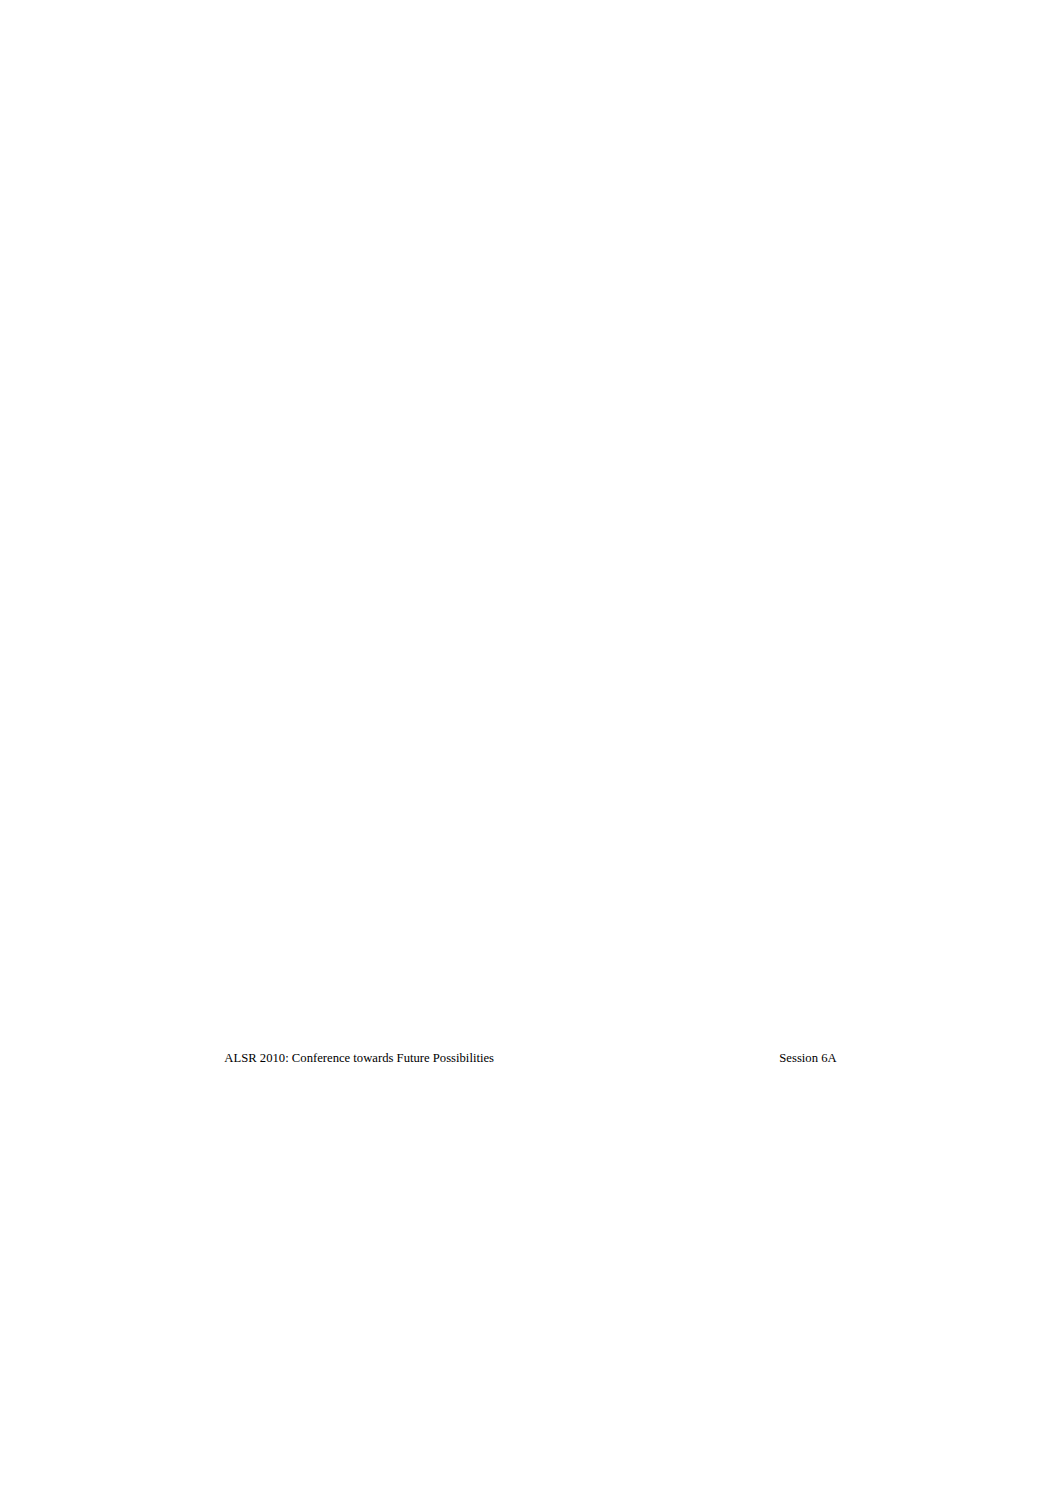ALSR 2010: Conference towards Future Possibilities Session 6A